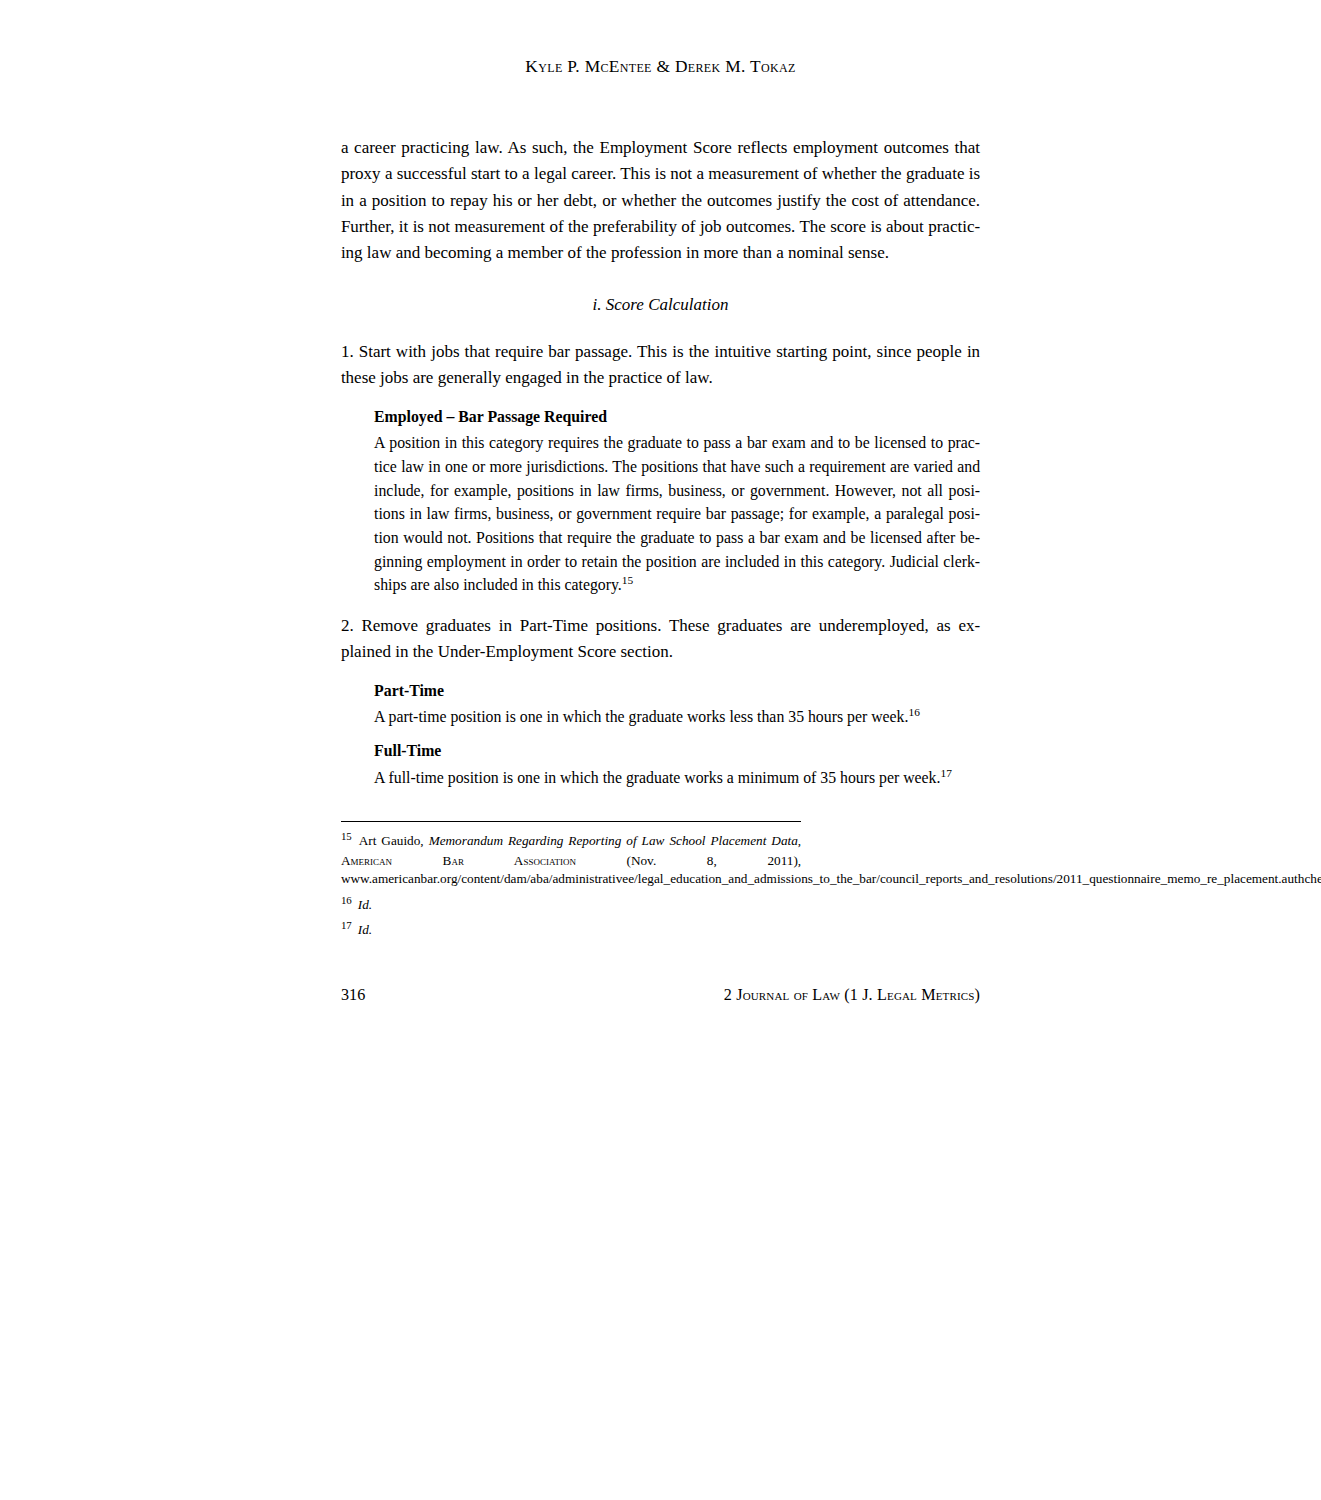Kyle P. McEntee & Derek M. Tokaz
a career practicing law. As such, the Employment Score reflects employment outcomes that proxy a successful start to a legal career. This is not a measurement of whether the graduate is in a position to repay his or her debt, or whether the outcomes justify the cost of attendance. Further, it is not measurement of the preferability of job outcomes. The score is about practicing law and becoming a member of the profession in more than a nominal sense.
i. Score Calculation
1. Start with jobs that require bar passage. This is the intuitive starting point, since people in these jobs are generally engaged in the practice of law.
Employed – Bar Passage Required
A position in this category requires the graduate to pass a bar exam and to be licensed to practice law in one or more jurisdictions. The positions that have such a requirement are varied and include, for example, positions in law firms, business, or government. However, not all positions in law firms, business, or government require bar passage; for example, a paralegal position would not. Positions that require the graduate to pass a bar exam and be licensed after beginning employment in order to retain the position are included in this category. Judicial clerkships are also included in this category.15
2. Remove graduates in Part-Time positions. These graduates are underemployed, as explained in the Under-Employment Score section.
Part-Time
A part-time position is one in which the graduate works less than 35 hours per week.16
Full-Time
A full-time position is one in which the graduate works a minimum of 35 hours per week.17
15 Art Gauido, Memorandum Regarding Reporting of Law School Placement Data, American Bar Association (Nov. 8, 2011), www.americanbar.org/content/dam/aba/administrativee/legal_education_and_admissions_to_the_bar/council_reports_and_resolutions/2011_questionnaire_memo_re_placement.authcheckdam.pdf.
16 Id.
17 Id.
316 2 Journal of Law (1 J. Legal Metrics)